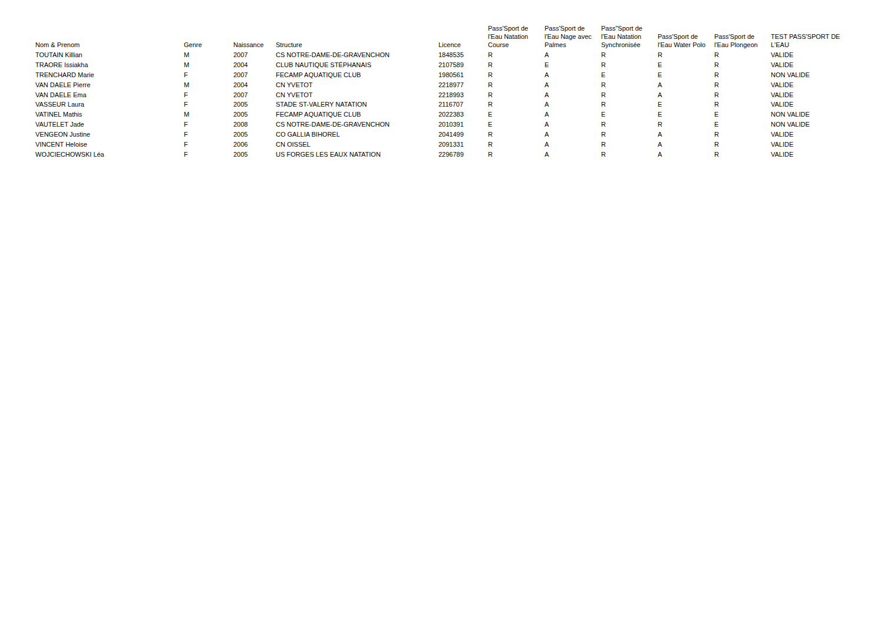| Nom & Prenom | Genre | Naissance | Structure | Licence | Pass'Sport de l'Eau Natation Course | Pass'Sport de l'Eau Nage avec Palmes | Pass"Sport de l'Eau Natation Synchronisée | Pass'Sport de l'Eau Water Polo | Pass'Sport de l'Eau Plongeon | TEST PASS'SPORT DE L'EAU |
| --- | --- | --- | --- | --- | --- | --- | --- | --- | --- | --- |
| TOUTAIN Killian | M | 2007 | CS NOTRE-DAME-DE-GRAVENCHON | 1848535 | R | A | R | R | R | VALIDE |
| TRAORE Issiakha | M | 2004 | CLUB NAUTIQUE STÉPHANAIS | 2107589 | R | E | R | E | R | VALIDE |
| TRENCHARD Marie | F | 2007 | FECAMP AQUATIQUE CLUB | 1980561 | R | A | E | E | R | NON VALIDE |
| VAN DAELE Pierre | M | 2004 | CN YVETOT | 2218977 | R | A | R | A | R | VALIDE |
| VAN DAELE Ema | F | 2007 | CN YVETOT | 2218993 | R | A | R | A | R | VALIDE |
| VASSEUR Laura | F | 2005 | STADE ST-VALERY NATATION | 2116707 | R | A | R | E | R | VALIDE |
| VATINEL Mathis | M | 2005 | FECAMP AQUATIQUE CLUB | 2022383 | E | A | E | E | E | NON VALIDE |
| VAUTELET Jade | F | 2008 | CS NOTRE-DAME-DE-GRAVENCHON | 2010391 | E | A | R | R | E | NON VALIDE |
| VENGEON Justine | F | 2005 | CO GALLIA BIHOREL | 2041499 | R | A | R | A | R | VALIDE |
| VINCENT Heloise | F | 2006 | CN OISSEL | 2091331 | R | A | R | A | R | VALIDE |
| WOJCIECHOWSKI Léa | F | 2005 | US FORGES LES EAUX NATATION | 2296789 | R | A | R | A | R | VALIDE |